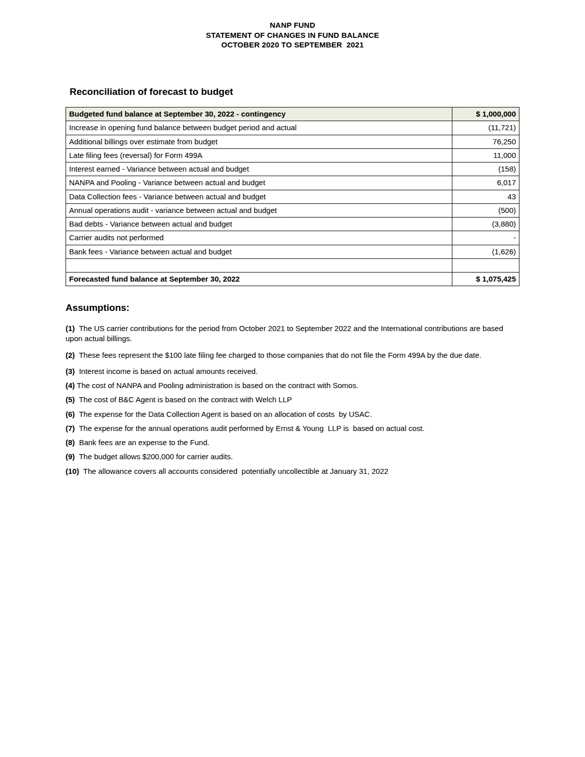NANP FUND
STATEMENT OF CHANGES IN FUND BALANCE
OCTOBER 2020 TO SEPTEMBER 2021
Reconciliation of forecast to budget
| Budgeted fund balance at September 30, 2022 - contingency | $ 1,000,000 |
| Increase in opening fund balance between budget period and actual | (11,721) |
| Additional billings over estimate from budget | 76,250 |
| Late filing fees (reversal) for Form 499A | 11,000 |
| Interest earned - Variance between actual and budget | (158) |
| NANPA and Pooling - Variance between actual and budget | 6,017 |
| Data Collection fees - Variance between actual and budget | 43 |
| Annual operations audit - variance between actual and budget | (500) |
| Bad debts - Variance between actual and budget | (3,880) |
| Carrier audits not performed | - |
| Bank fees - Variance between actual and budget | (1,626) |
| Forecasted fund balance at September 30, 2022 | $ 1,075,425 |
Assumptions:
(1) The US carrier contributions for the period from October 2021 to September 2022 and the International contributions are based upon actual billings.
(2) These fees represent the $100 late filing fee charged to those companies that do not file the Form 499A by the due date.
(3) Interest income is based on actual amounts received.
(4) The cost of NANPA and Pooling administration is based on the contract with Somos.
(5) The cost of B&C Agent is based on the contract with Welch LLP
(6) The expense for the Data Collection Agent is based on an allocation of costs by USAC.
(7) The expense for the annual operations audit performed by Ernst & Young LLP is based on actual cost.
(8) Bank fees are an expense to the Fund.
(9) The budget allows $200,000 for carrier audits.
(10) The allowance covers all accounts considered potentially uncollectible at January 31, 2022